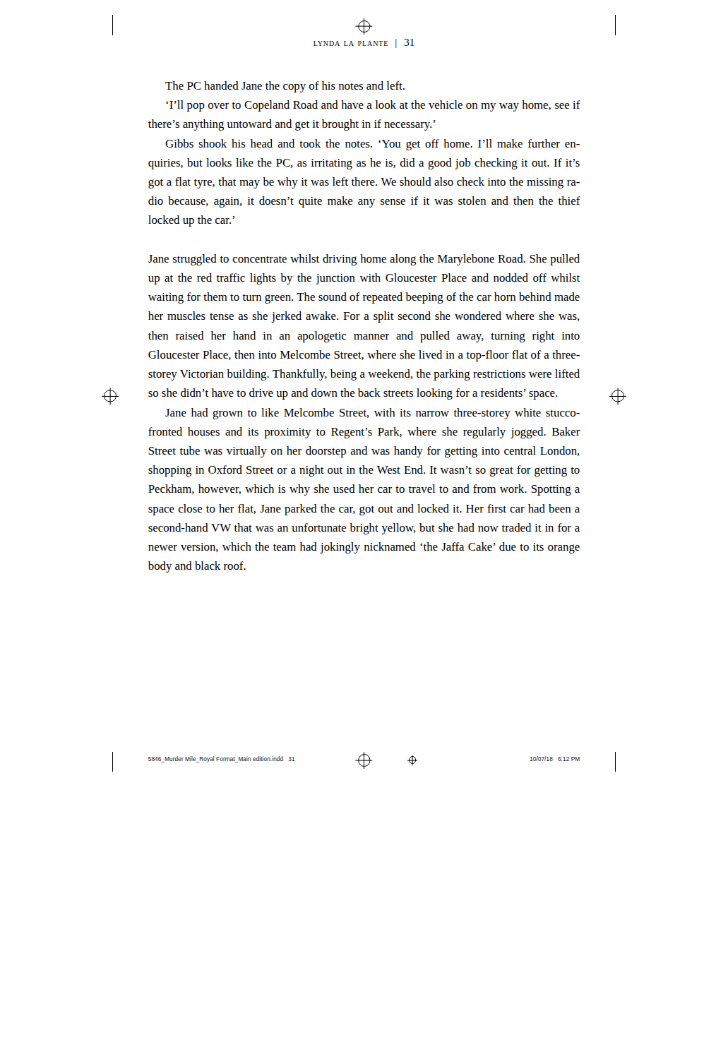lynda la plante | 31
The PC handed Jane the copy of his notes and left.
‘I’ll pop over to Copeland Road and have a look at the vehicle on my way home, see if there’s anything untoward and get it brought in if necessary.’
Gibbs shook his head and took the notes. ‘You get off home. I’ll make further enquiries, but looks like the PC, as irritating as he is, did a good job checking it out. If it’s got a flat tyre, that may be why it was left there. We should also check into the missing radio because, again, it doesn’t quite make any sense if it was stolen and then the thief locked up the car.’
Jane struggled to concentrate whilst driving home along the Marylebone Road. She pulled up at the red traffic lights by the junction with Gloucester Place and nodded off whilst waiting for them to turn green. The sound of repeated beeping of the car horn behind made her muscles tense as she jerked awake. For a split second she wondered where she was, then raised her hand in an apologetic manner and pulled away, turning right into Gloucester Place, then into Melcombe Street, where she lived in a top-floor flat of a three-storey Victorian building. Thankfully, being a weekend, the parking restrictions were lifted so she didn’t have to drive up and down the back streets looking for a residents’ space.
Jane had grown to like Melcombe Street, with its narrow three-storey white stucco-fronted houses and its proximity to Regent’s Park, where she regularly jogged. Baker Street tube was virtually on her doorstep and was handy for getting into central London, shopping in Oxford Street or a night out in the West End. It wasn’t so great for getting to Peckham, however, which is why she used her car to travel to and from work. Spotting a space close to her flat, Jane parked the car, got out and locked it. Her first car had been a second-hand VW that was an unfortunate bright yellow, but she had now traded it in for a newer version, which the team had jokingly nicknamed ‘the Jaffa Cake’ due to its orange body and black roof.
5846_Murder Mile_Royal Format_Main edition.indd 31 10/07/18 6:12 PM